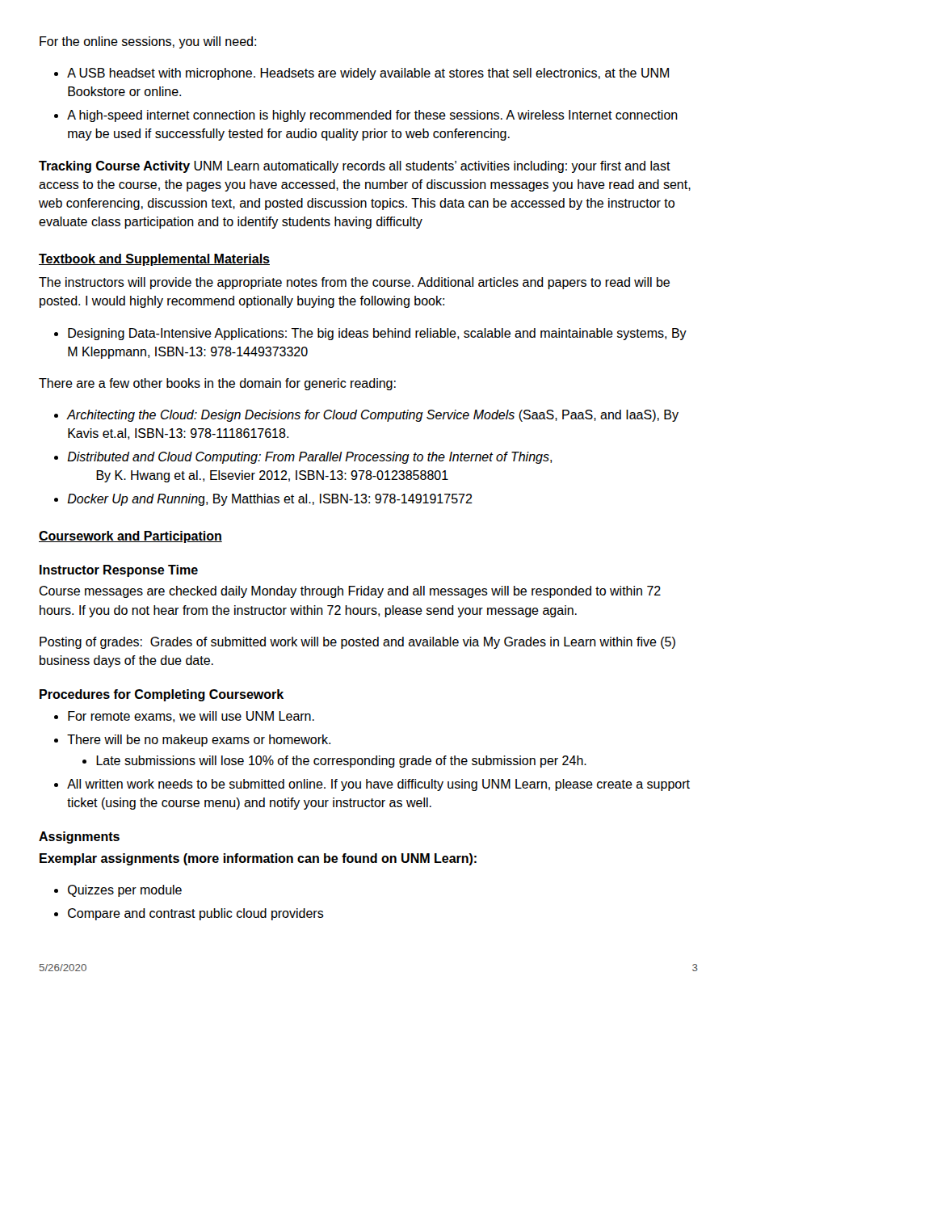For the online sessions, you will need:
A USB headset with microphone. Headsets are widely available at stores that sell electronics, at the UNM Bookstore or online.
A high-speed internet connection is highly recommended for these sessions. A wireless Internet connection may be used if successfully tested for audio quality prior to web conferencing.
Tracking Course Activity UNM Learn automatically records all students’ activities including: your first and last access to the course, the pages you have accessed, the number of discussion messages you have read and sent, web conferencing, discussion text, and posted discussion topics. This data can be accessed by the instructor to evaluate class participation and to identify students having difficulty
Textbook and Supplemental Materials
The instructors will provide the appropriate notes from the course. Additional articles and papers to read will be posted. I would highly recommend optionally buying the following book:
Designing Data-Intensive Applications: The big ideas behind reliable, scalable and maintainable systems, By M Kleppmann, ISBN-13: 978-1449373320
There are a few other books in the domain for generic reading:
Architecting the Cloud: Design Decisions for Cloud Computing Service Models (SaaS, PaaS, and IaaS), By Kavis et.al, ISBN-13: 978-1118617618.
Distributed and Cloud Computing: From Parallel Processing to the Internet of Things,
By K. Hwang et al., Elsevier 2012, ISBN-13: 978-0123858801
Docker Up and Running, By Matthias et al., ISBN-13: 978-1491917572
Coursework and Participation
Instructor Response Time
Course messages are checked daily Monday through Friday and all messages will be responded to within 72 hours. If you do not hear from the instructor within 72 hours, please send your message again.
Posting of grades: Grades of submitted work will be posted and available via My Grades in Learn within five (5) business days of the due date.
Procedures for Completing Coursework
For remote exams, we will use UNM Learn.
There will be no makeup exams or homework.
Late submissions will lose 10% of the corresponding grade of the submission per 24h.
All written work needs to be submitted online. If you have difficulty using UNM Learn, please create a support ticket (using the course menu) and notify your instructor as well.
Assignments
Exemplar assignments (more information can be found on UNM Learn):
Quizzes per module
Compare and contrast public cloud providers
5/26/2020 3